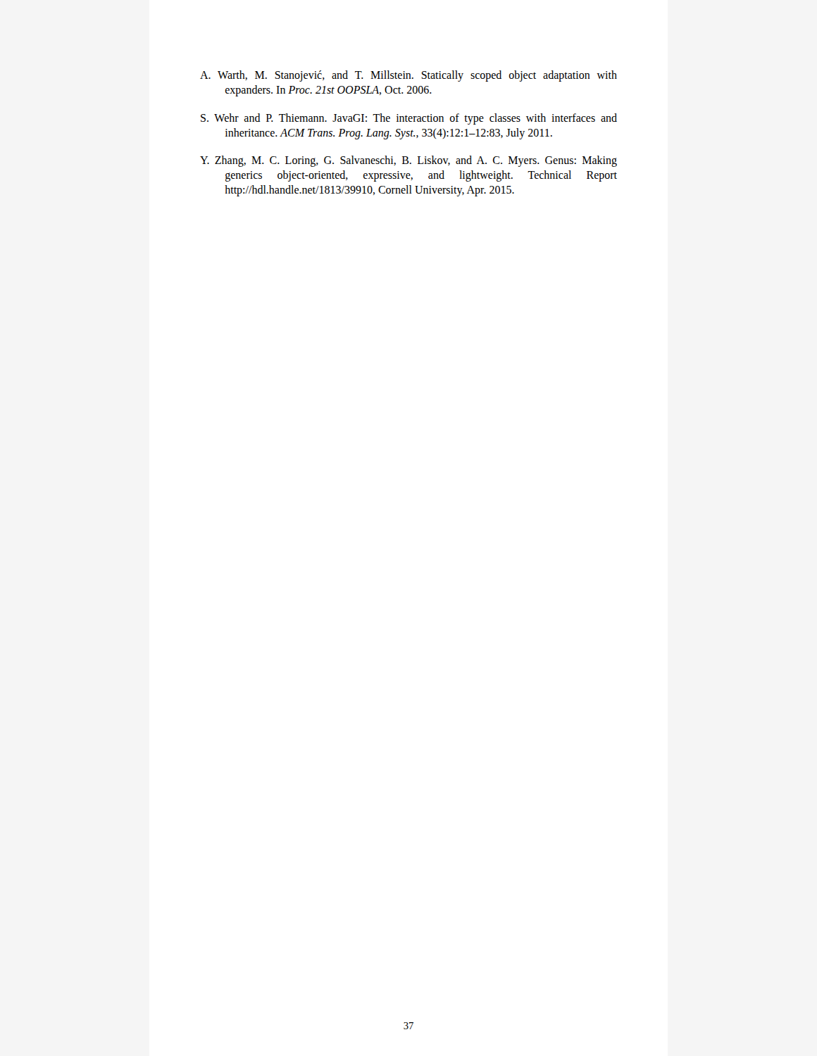A. Warth, M. Stanojević, and T. Millstein. Statically scoped object adaptation with expanders. In Proc. 21st OOPSLA, Oct. 2006.
S. Wehr and P. Thiemann. JavaGI: The interaction of type classes with interfaces and inheritance. ACM Trans. Prog. Lang. Syst., 33(4):12:1–12:83, July 2011.
Y. Zhang, M. C. Loring, G. Salvaneschi, B. Liskov, and A. C. Myers. Genus: Making generics object-oriented, expressive, and lightweight. Technical Report http://hdl.handle.net/1813/39910, Cornell University, Apr. 2015.
37